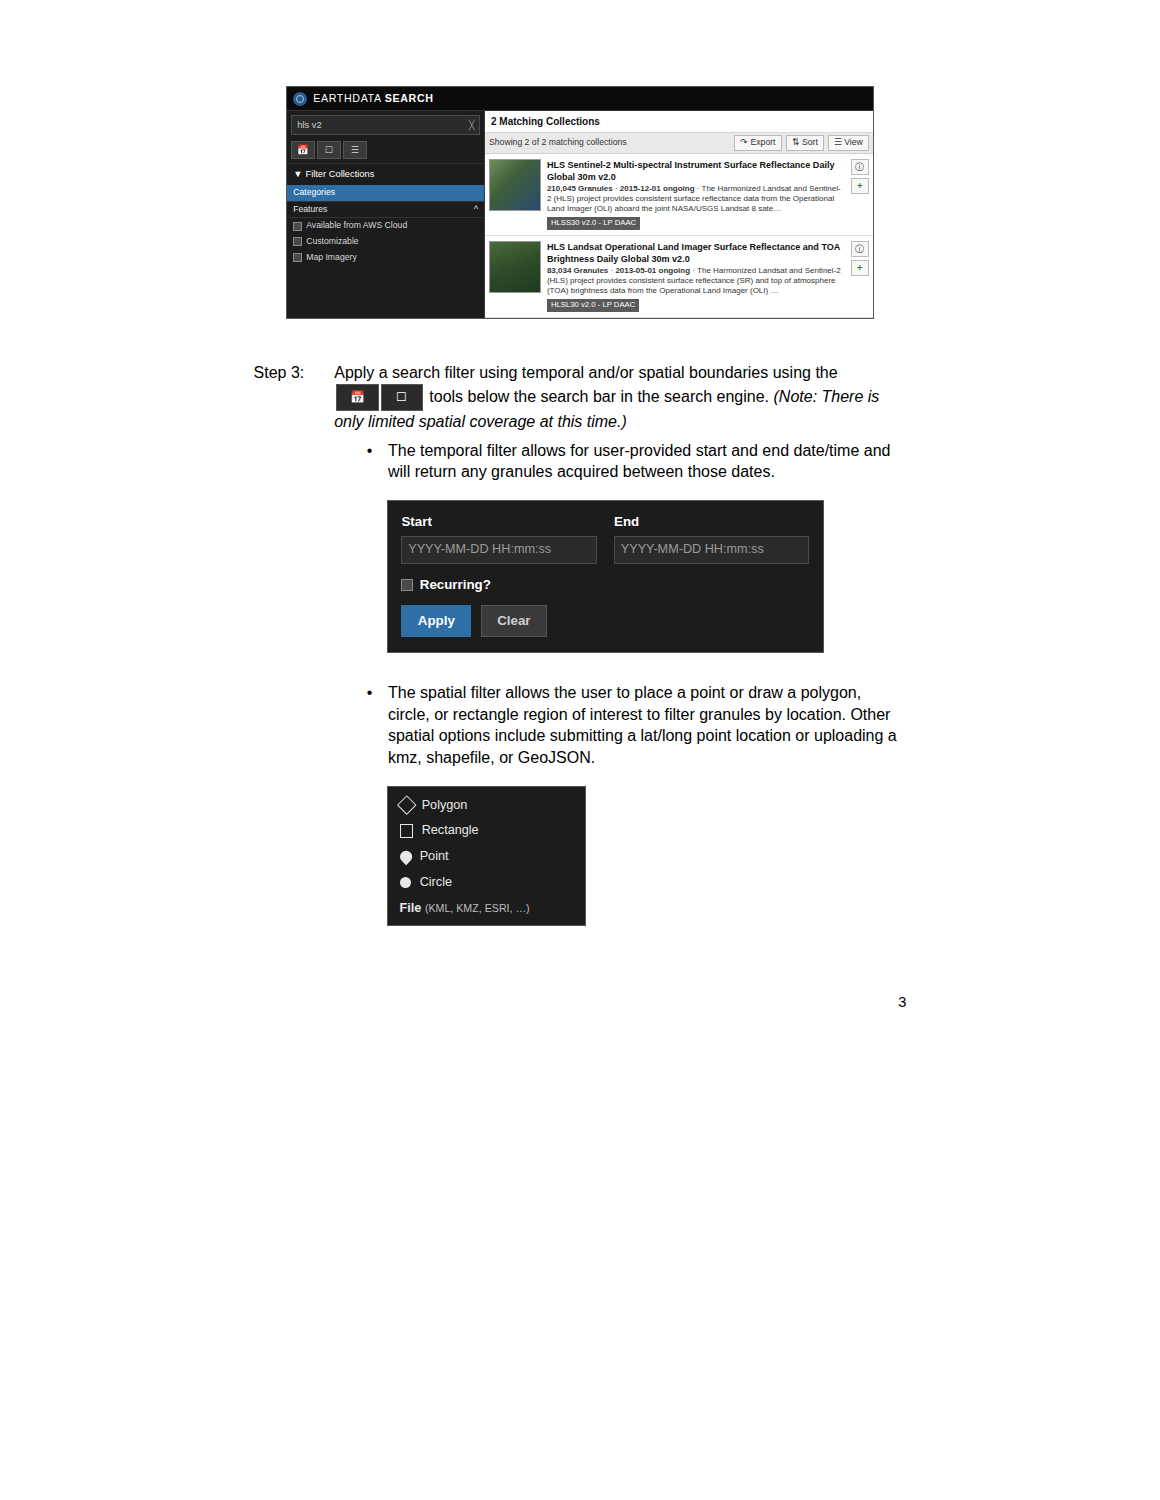EARTHDATA SEARCH
hls v2 ╳
📅 ☐ ☰
▼Filter Collections
Categories
Features ^
Available from AWS Cloud
Customizable
Map Imagery
2 Matching Collections
Showing 2 of 2 matching collections ↷ Export ⇅ Sort ☰ View
HLS Sentinel-2 Multi-spectral Instrument Surface Reflectance Daily Global 30m v2.0
210,045 Granules · 2015-12-01 ongoing · The Harmonized Landsat and Sentinel-2 (HLS) project provides consistent surface reflectance data from the Operational Land Imager (OLI) aboard the joint NASA/USGS Landsat 8 sate…
HLSS30 v2.0 - LP DAAC
ⓘ +
HLS Landsat Operational Land Imager Surface Reflectance and TOA Brightness Daily Global 30m v2.0
83,034 Granules · 2013-05-01 ongoing · The Harmonized Landsat and Sentinel-2 (HLS) project provides consistent surface reflectance (SR) and top of atmosphere (TOA) brightness data from the Operational Land Imager (OLI) …
HLSL30 v2.0 - LP DAAC
ⓘ +
Step 3:
Apply a search filter using temporal and/or spatial boundaries using the 📅 ☐ tools below the search bar in the search engine. (Note: There is only limited spatial coverage at this time.)
The temporal filter allows for user-provided start and end date/time and will return any granules acquired between those dates.
Start
YYYY-MM-DD HH:mm:ss
End
YYYY-MM-DD HH:mm:ss
Recurring?
Apply Clear
The spatial filter allows the user to place a point or draw a polygon, circle, or rectangle region of interest to filter granules by location. Other spatial options include submitting a lat/long point location or uploading a kmz, shapefile, or GeoJSON.
Polygon
Rectangle
Point
Circle
File (KML, KMZ, ESRI, …)
3